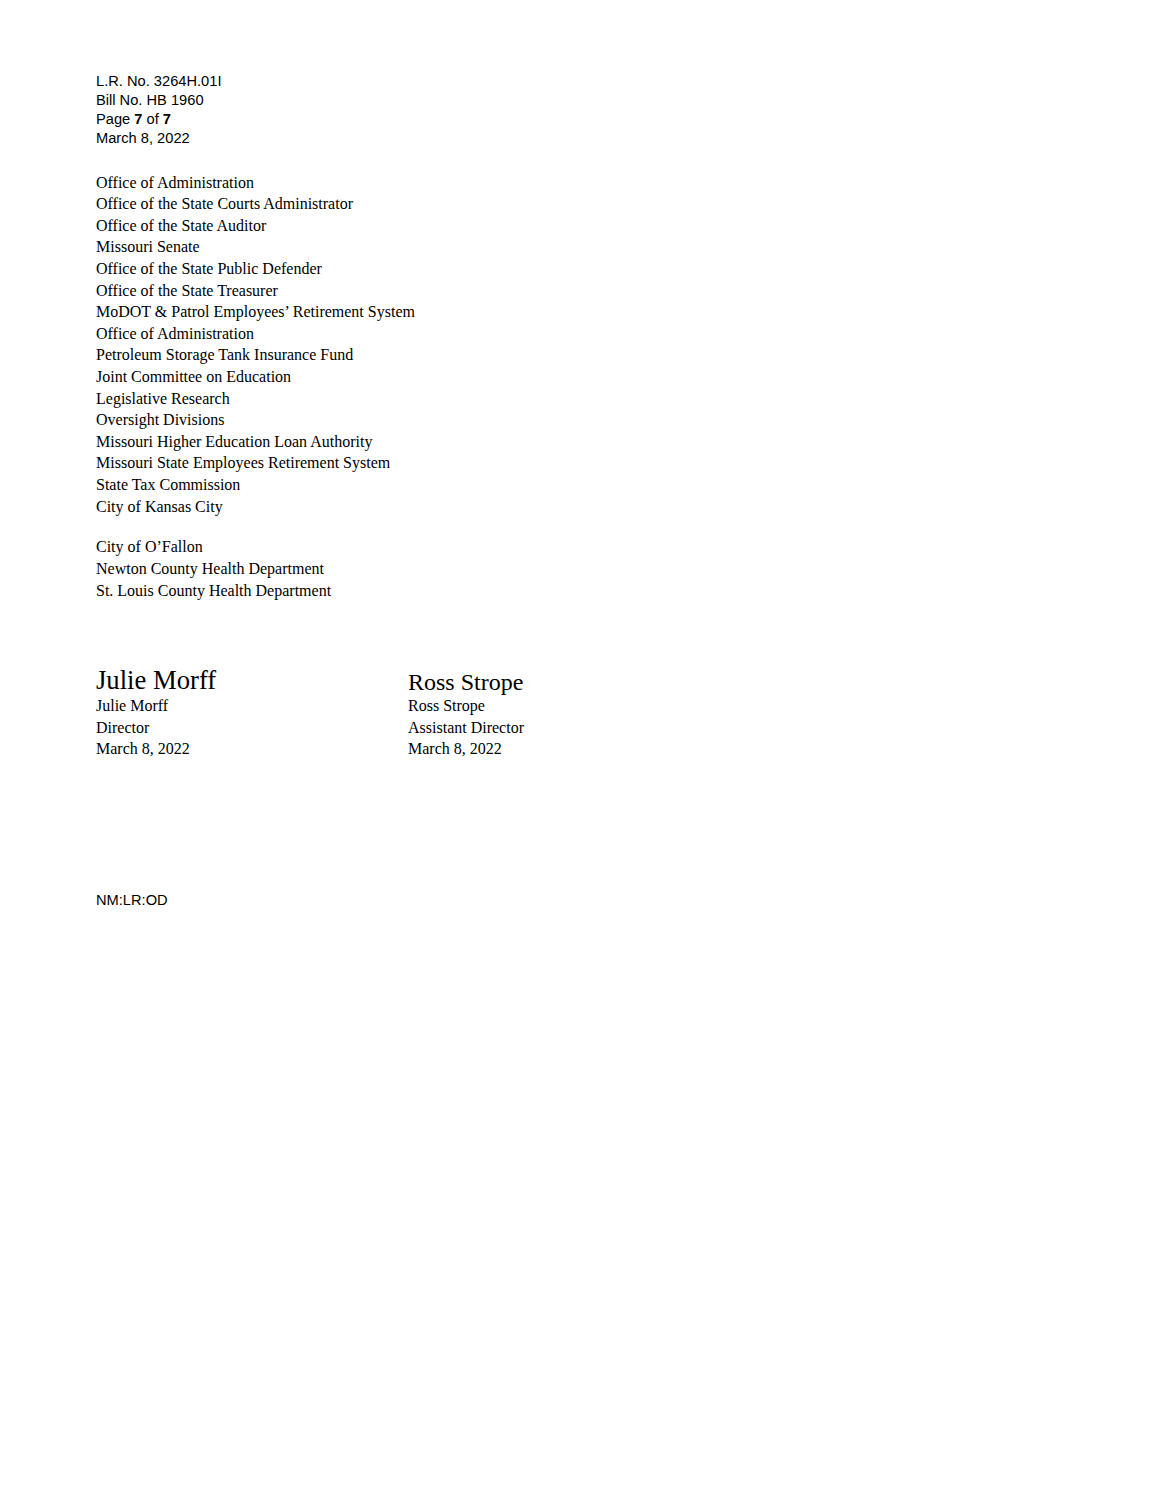L.R. No. 3264H.01I
Bill No. HB 1960
Page 7 of 7
March 8, 2022
Office of Administration
Office of the State Courts Administrator
Office of the State Auditor
Missouri Senate
Office of the State Public Defender
Office of the State Treasurer
MoDOT & Patrol Employees’ Retirement System
Office of Administration
Petroleum Storage Tank Insurance Fund
Joint Committee on Education
Legislative Research
Oversight Divisions
Missouri Higher Education Loan Authority
Missouri State Employees Retirement System
State Tax Commission
City of Kansas City
City of O’Fallon
Newton County Health Department
St. Louis County Health Department
| Julie Morff Julie Morff Director March 8, 2022 | Ross Strope Ross Strope Assistant Director March 8, 2022 |
NM:LR:OD